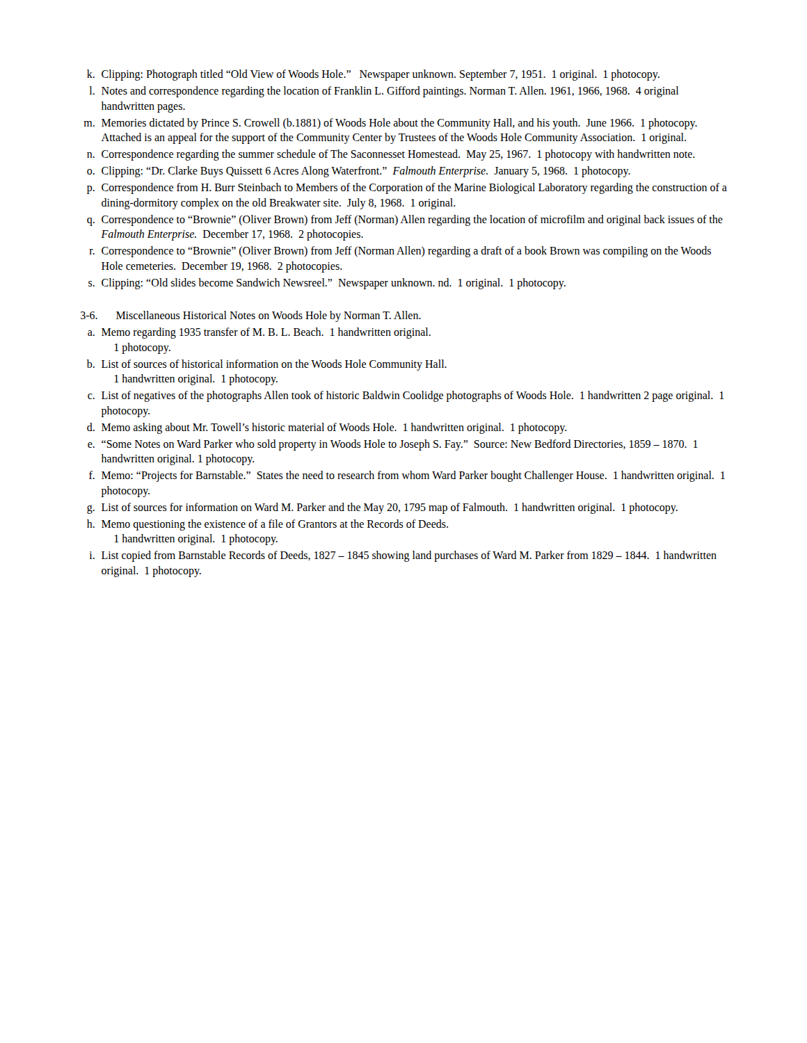Clipping: Photograph titled “Old View of Woods Hole.” Newspaper unknown. September 7, 1951. 1 original. 1 photocopy.
Notes and correspondence regarding the location of Franklin L. Gifford paintings. Norman T. Allen. 1961, 1966, 1968. 4 original handwritten pages.
Memories dictated by Prince S. Crowell (b.1881) of Woods Hole about the Community Hall, and his youth. June 1966. 1 photocopy. Attached is an appeal for the support of the Community Center by Trustees of the Woods Hole Community Association. 1 original.
Correspondence regarding the summer schedule of The Saconnesset Homestead. May 25, 1967. 1 photocopy with handwritten note.
Clipping: “Dr. Clarke Buys Quissett 6 Acres Along Waterfront.” Falmouth Enterprise. January 5, 1968. 1 photocopy.
Correspondence from H. Burr Steinbach to Members of the Corporation of the Marine Biological Laboratory regarding the construction of a dining-dormitory complex on the old Breakwater site. July 8, 1968. 1 original.
Correspondence to “Brownie” (Oliver Brown) from Jeff (Norman) Allen regarding the location of microfilm and original back issues of the Falmouth Enterprise. December 17, 1968. 2 photocopies.
Correspondence to “Brownie” (Oliver Brown) from Jeff (Norman Allen) regarding a draft of a book Brown was compiling on the Woods Hole cemeteries. December 19, 1968. 2 photocopies.
Clipping: “Old slides become Sandwich Newsreel.” Newspaper unknown. nd. 1 original. 1 photocopy.
3-6.
Miscellaneous Historical Notes on Woods Hole by Norman T. Allen.
Memo regarding 1935 transfer of M. B. L. Beach. 1 handwritten original.1 photocopy.
List of sources of historical information on the Woods Hole Community Hall.1 handwritten original. 1 photocopy.
List of negatives of the photographs Allen took of historic Baldwin Coolidge photographs of Woods Hole. 1 handwritten 2 page original. 1 photocopy.
Memo asking about Mr. Towell’s historic material of Woods Hole. 1 handwritten original. 1 photocopy.
“Some Notes on Ward Parker who sold property in Woods Hole to Joseph S. Fay.” Source: New Bedford Directories, 1859 – 1870. 1 handwritten original. 1 photocopy.
Memo: “Projects for Barnstable.” States the need to research from whom Ward Parker bought Challenger House. 1 handwritten original. 1 photocopy.
List of sources for information on Ward M. Parker and the May 20, 1795 map of Falmouth. 1 handwritten original. 1 photocopy.
Memo questioning the existence of a file of Grantors at the Records of Deeds.1 handwritten original. 1 photocopy.
List copied from Barnstable Records of Deeds, 1827 – 1845 showing land purchases of Ward M. Parker from 1829 – 1844. 1 handwritten original. 1 photocopy.